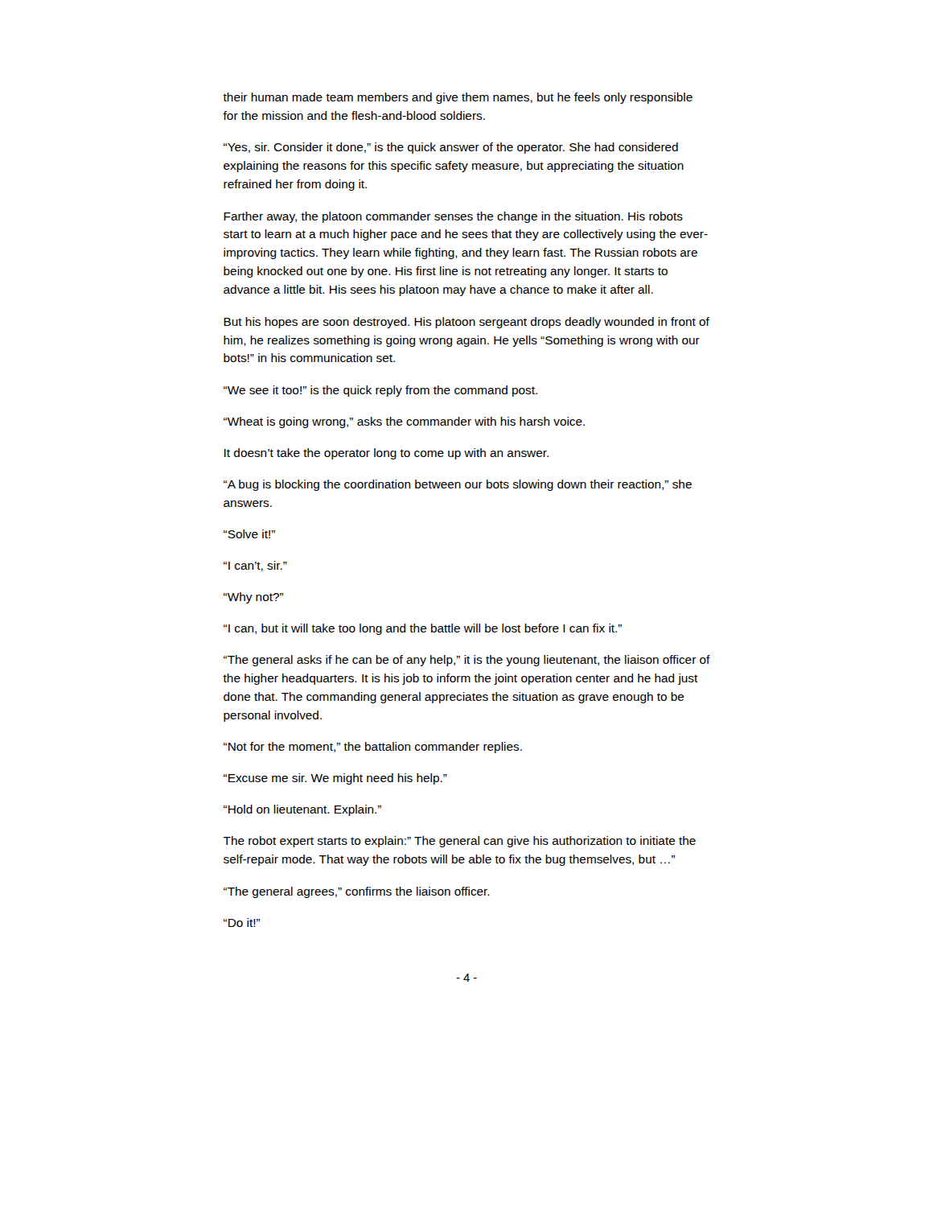their human made team members and give them names, but he feels only responsible for the mission and the flesh-and-blood soldiers.
“Yes, sir. Consider it done,” is the quick answer of the operator. She had considered explaining the reasons for this specific safety measure, but appreciating the situation refrained her from doing it.
Farther away, the platoon commander senses the change in the situation. His robots start to learn at a much higher pace and he sees that they are collectively using the ever-improving tactics. They learn while fighting, and they learn fast. The Russian robots are being knocked out one by one. His first line is not retreating any longer. It starts to advance a little bit. His sees his platoon may have a chance to make it after all.
But his hopes are soon destroyed. His platoon sergeant drops deadly wounded in front of him, he realizes something is going wrong again. He yells “Something is wrong with our bots!” in his communication set.
“We see it too!” is the quick reply from the command post.
“Wheat is going wrong,” asks the commander with his harsh voice.
It doesn’t take the operator long to come up with an answer.
“A bug is blocking the coordination between our bots slowing down their reaction,” she answers.
“Solve it!”
“I can’t, sir.”
“Why not?”
“I can, but it will take too long and the battle will be lost before I can fix it.”
“The general asks if he can be of any help,” it is the young lieutenant, the liaison officer of the higher headquarters. It is his job to inform the joint operation center and he had just done that. The commanding general appreciates the situation as grave enough to be personal involved.
“Not for the moment,” the battalion commander replies.
“Excuse me sir. We might need his help.”
“Hold on lieutenant. Explain.”
The robot expert starts to explain:” The general can give his authorization to initiate the self-repair mode. That way the robots will be able to fix the bug themselves, but …”
“The general agrees,” confirms the liaison officer.
“Do it!”
- 4 -